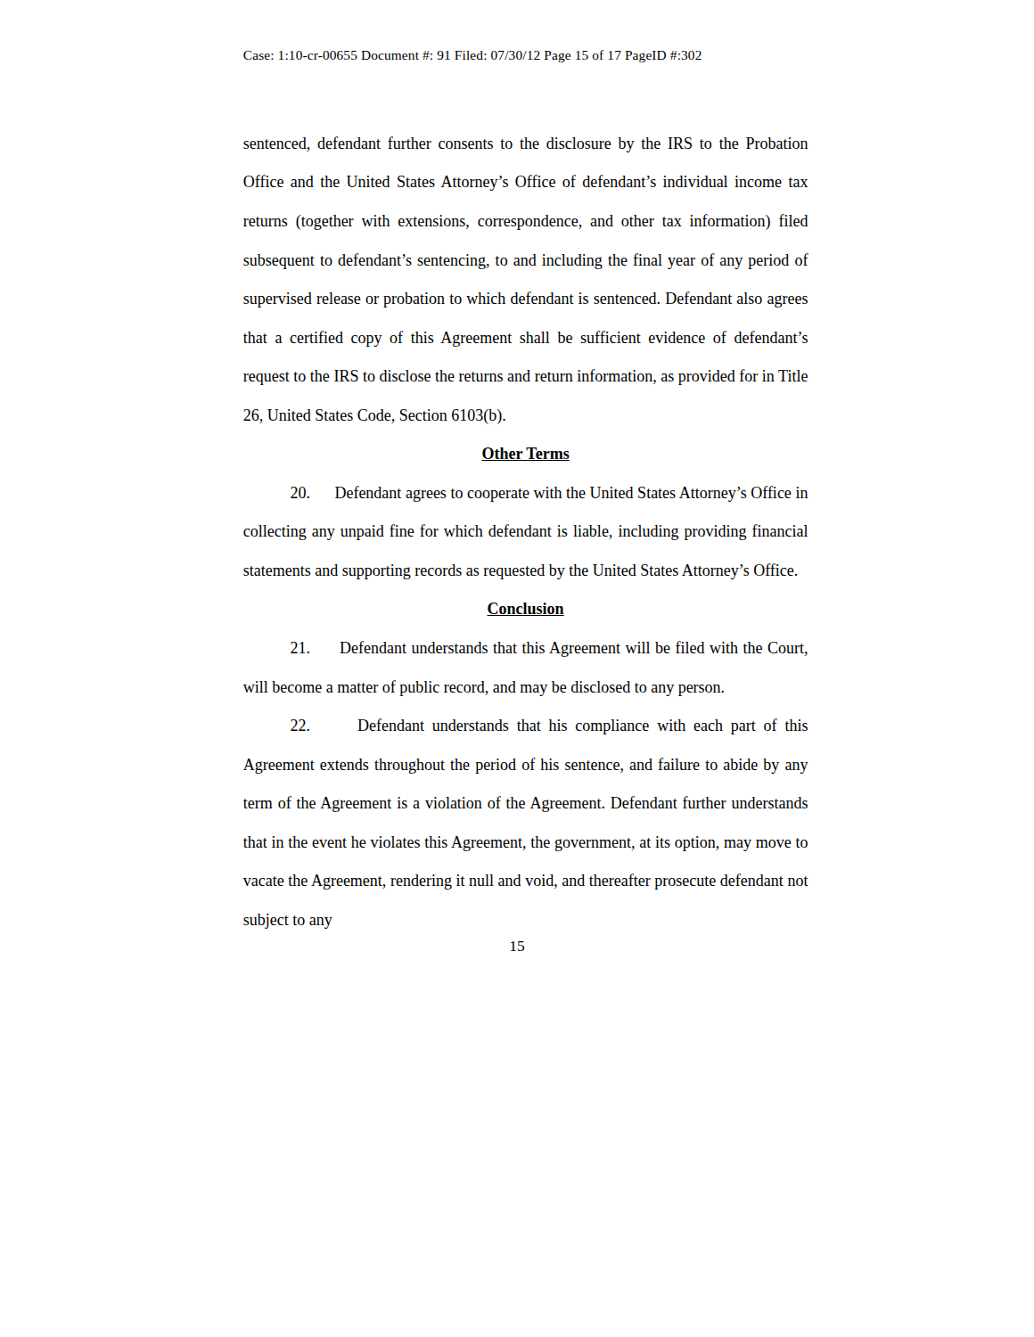Case: 1:10-cr-00655 Document #: 91 Filed: 07/30/12 Page 15 of 17 PageID #:302
sentenced, defendant further consents to the disclosure by the IRS to the Probation Office and the United States Attorney’s Office of defendant’s individual income tax returns (together with extensions, correspondence, and other tax information) filed subsequent to defendant’s sentencing, to and including the final year of any period of supervised release or probation to which defendant is sentenced. Defendant also agrees that a certified copy of this Agreement shall be sufficient evidence of defendant’s request to the IRS to disclose the returns and return information, as provided for in Title 26, United States Code, Section 6103(b).
Other Terms
20. Defendant agrees to cooperate with the United States Attorney’s Office in collecting any unpaid fine for which defendant is liable, including providing financial statements and supporting records as requested by the United States Attorney’s Office.
Conclusion
21. Defendant understands that this Agreement will be filed with the Court, will become a matter of public record, and may be disclosed to any person.
22. Defendant understands that his compliance with each part of this Agreement extends throughout the period of his sentence, and failure to abide by any term of the Agreement is a violation of the Agreement. Defendant further understands that in the event he violates this Agreement, the government, at its option, may move to vacate the Agreement, rendering it null and void, and thereafter prosecute defendant not subject to any
15